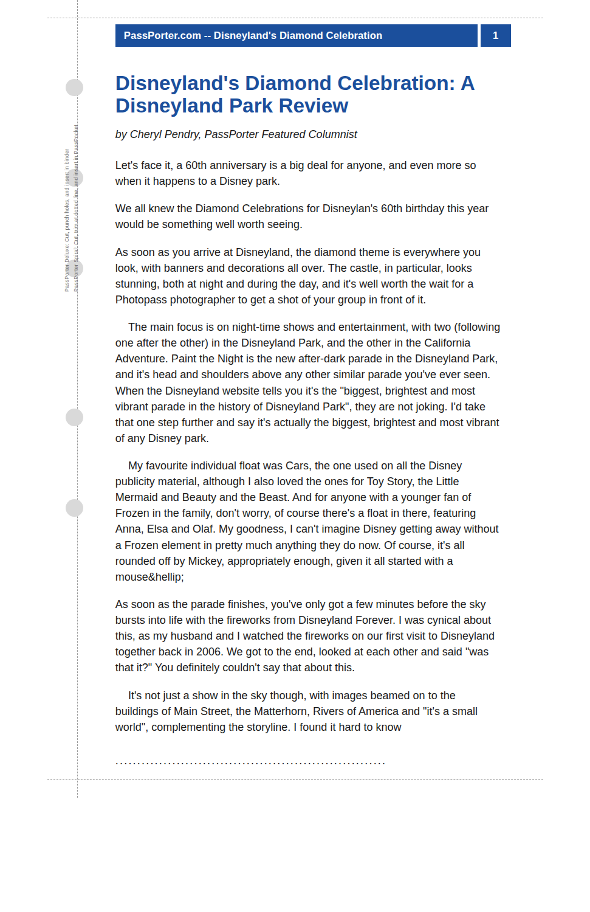PassPorter Deluxe: Cut, punch holes, and insert in binder PassPorter Spiral: Cut, trim at dotted line, and insert in PassPocket
PassPorter.com -- Disneyland's Diamond Celebration
1
Disneyland's Diamond Celebration: A Disneyland Park Review
by Cheryl Pendry, PassPorter Featured Columnist
Let's face it, a 60th anniversary is a big deal for anyone, and even more so when it happens to a Disney park.
We all knew the Diamond Celebrations for Disneylan's 60th birthday this year would be something well worth seeing.
As soon as you arrive at Disneyland, the diamond theme is everywhere you look, with banners and decorations all over. The castle, in particular, looks stunning, both at night and during the day, and it's well worth the wait for a Photopass photographer to get a shot of your group in front of it.
The main focus is on night-time shows and entertainment, with two (following one after the other) in the Disneyland Park, and the other in the California Adventure. Paint the Night is the new after-dark parade in the Disneyland Park, and it's head and shoulders above any other similar parade you've ever seen. When the Disneyland website tells you it's the "biggest, brightest and most vibrant parade in the history of Disneyland Park", they are not joking. I'd take that one step further and say it's actually the biggest, brightest and most vibrant of any Disney park.
My favourite individual float was Cars, the one used on all the Disney publicity material, although I also loved the ones for Toy Story, the Little Mermaid and Beauty and the Beast. And for anyone with a younger fan of Frozen in the family, don't worry, of course there's a float in there, featuring Anna, Elsa and Olaf. My goodness, I can't imagine Disney getting away without a Frozen element in pretty much anything they do now. Of course, it's all rounded off by Mickey, appropriately enough, given it all started with a mouse&hellip;
As soon as the parade finishes, you've only got a few minutes before the sky bursts into life with the fireworks from Disneyland Forever. I was cynical about this, as my husband and I watched the fireworks on our first visit to Disneyland together back in 2006. We got to the end, looked at each other and said "was that it?" You definitely couldn't say that about this.
It's not just a show in the sky though, with images beamed on to the buildings of Main Street, the Matterhorn, Rivers of America and "it's a small world", complementing the storyline. I found it hard to know
..............................................................